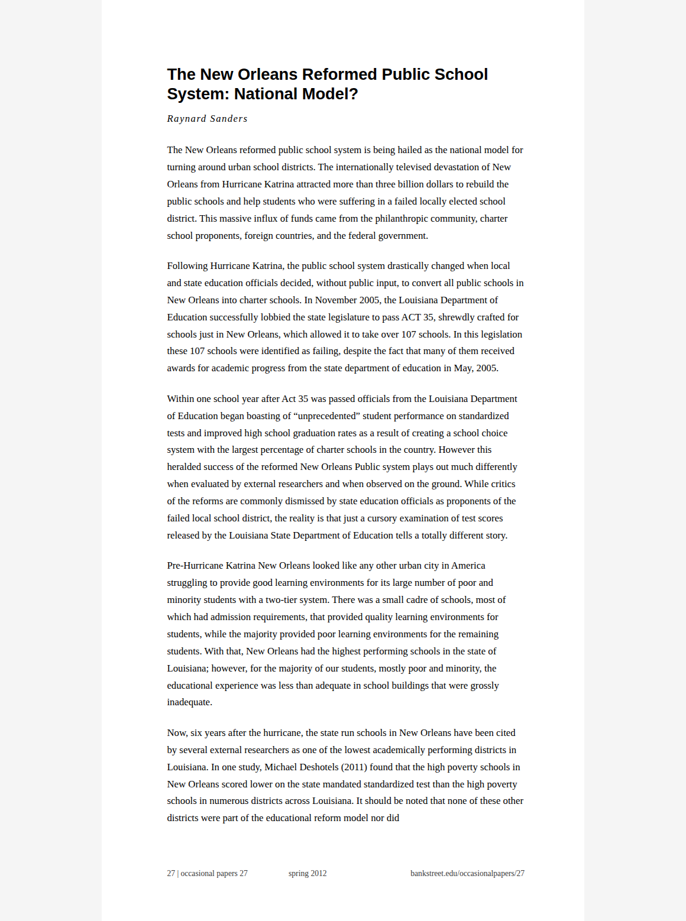The New Orleans Reformed Public School System: National Model?
Raynard Sanders
The New Orleans reformed public school system is being hailed as the national model for turning around urban school districts. The internationally televised devastation of New Orleans from Hurricane Katrina attracted more than three billion dollars to rebuild the public schools and help students who were suffering in a failed locally elected school district. This massive influx of funds came from the philanthropic community, charter school proponents, foreign countries, and the federal government.
Following Hurricane Katrina, the public school system drastically changed when local and state education officials decided, without public input, to convert all public schools in New Orleans into charter schools. In November 2005, the Louisiana Department of Education successfully lobbied the state legislature to pass ACT 35, shrewdly crafted for schools just in New Orleans, which allowed it to take over 107 schools. In this legislation these 107 schools were identified as failing, despite the fact that many of them received awards for academic progress from the state department of education in May, 2005.
Within one school year after Act 35 was passed officials from the Louisiana Department of Education began boasting of “unprecedented” student performance on standardized tests and improved high school graduation rates as a result of creating a school choice system with the largest percentage of charter schools in the country. However this heralded success of the reformed New Orleans Public system plays out much differently when evaluated by external researchers and when observed on the ground. While critics of the reforms are commonly dismissed by state education officials as proponents of the failed local school district, the reality is that just a cursory examination of test scores released by the Louisiana State Department of Education tells a totally different story.
Pre-Hurricane Katrina New Orleans looked like any other urban city in America struggling to provide good learning environments for its large number of poor and minority students with a two-tier system. There was a small cadre of schools, most of which had admission requirements, that provided quality learning environments for students, while the majority provided poor learning environments for the remaining students. With that, New Orleans had the highest performing schools in the state of Louisiana; however, for the majority of our students, mostly poor and minority, the educational experience was less than adequate in school buildings that were grossly inadequate.
Now, six years after the hurricane, the state run schools in New Orleans have been cited by several external researchers as one of the lowest academically performing districts in Louisiana. In one study, Michael Deshotels (2011) found that the high poverty schools in New Orleans scored lower on the state mandated standardized test than the high poverty schools in numerous districts across Louisiana. It should be noted that none of these other districts were part of the educational reform model nor did
27 | occasional papers 27
spring 2012
bankstreet.edu/occasionalpapers/27